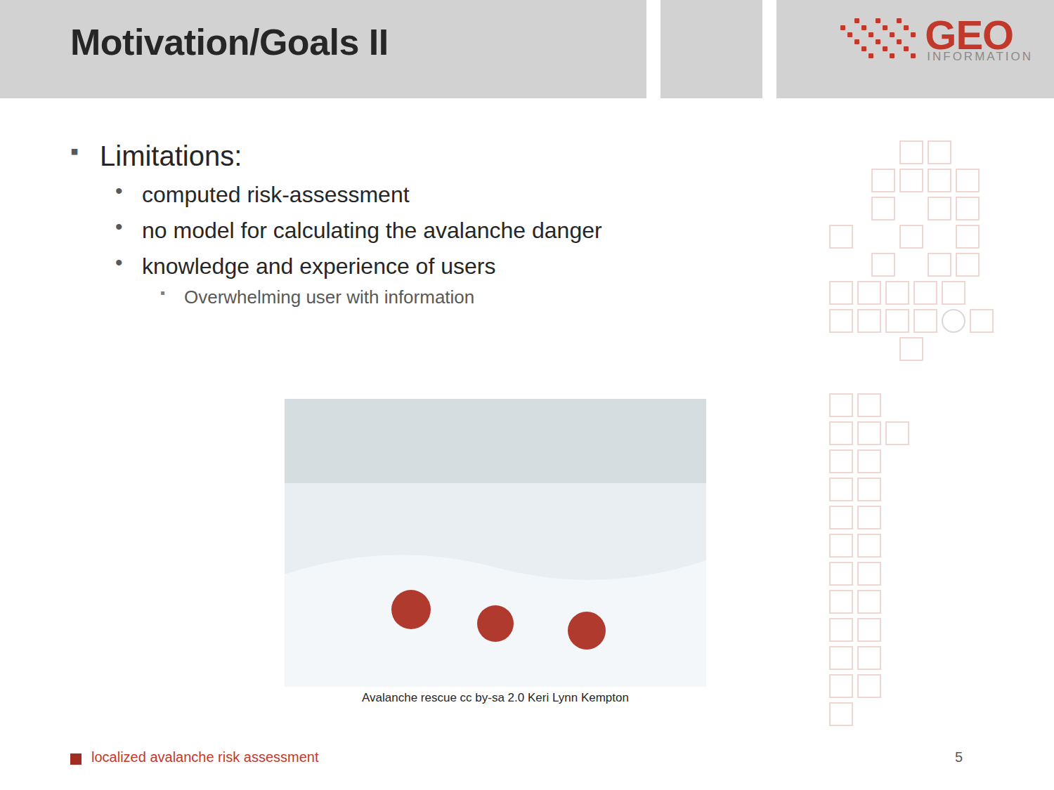Motivation/Goals II
GEO
INFORMATION
Limitations:
computed risk-assessment
no model for calculating the avalanche danger
knowledge and experience of users
Overwhelming user with information
Avalanche rescue cc by-sa 2.0 Keri Lynn Kempton
localized avalanche risk assessment
5